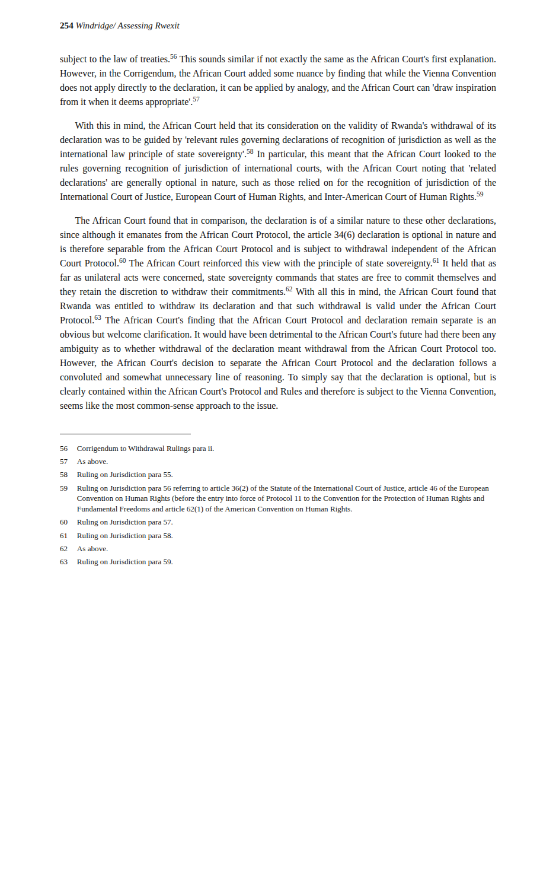254 Windridge/ Assessing Rwexit
subject to the law of treaties.56 This sounds similar if not exactly the same as the African Court's first explanation. However, in the Corrigendum, the African Court added some nuance by finding that while the Vienna Convention does not apply directly to the declaration, it can be applied by analogy, and the African Court can 'draw inspiration from it when it deems appropriate'.57
With this in mind, the African Court held that its consideration on the validity of Rwanda's withdrawal of its declaration was to be guided by 'relevant rules governing declarations of recognition of jurisdiction as well as the international law principle of state sovereignty'.58 In particular, this meant that the African Court looked to the rules governing recognition of jurisdiction of international courts, with the African Court noting that 'related declarations' are generally optional in nature, such as those relied on for the recognition of jurisdiction of the International Court of Justice, European Court of Human Rights, and Inter-American Court of Human Rights.59
The African Court found that in comparison, the declaration is of a similar nature to these other declarations, since although it emanates from the African Court Protocol, the article 34(6) declaration is optional in nature and is therefore separable from the African Court Protocol and is subject to withdrawal independent of the African Court Protocol.60 The African Court reinforced this view with the principle of state sovereignty.61 It held that as far as unilateral acts were concerned, state sovereignty commands that states are free to commit themselves and they retain the discretion to withdraw their commitments.62 With all this in mind, the African Court found that Rwanda was entitled to withdraw its declaration and that such withdrawal is valid under the African Court Protocol.63 The African Court's finding that the African Court Protocol and declaration remain separate is an obvious but welcome clarification. It would have been detrimental to the African Court's future had there been any ambiguity as to whether withdrawal of the declaration meant withdrawal from the African Court Protocol too. However, the African Court's decision to separate the African Court Protocol and the declaration follows a convoluted and somewhat unnecessary line of reasoning. To simply say that the declaration is optional, but is clearly contained within the African Court's Protocol and Rules and therefore is subject to the Vienna Convention, seems like the most common-sense approach to the issue.
56 Corrigendum to Withdrawal Rulings para ii.
57 As above.
58 Ruling on Jurisdiction para 55.
59 Ruling on Jurisdiction para 56 referring to article 36(2) of the Statute of the International Court of Justice, article 46 of the European Convention on Human Rights (before the entry into force of Protocol 11 to the Convention for the Protection of Human Rights and Fundamental Freedoms and article 62(1) of the American Convention on Human Rights.
60 Ruling on Jurisdiction para 57.
61 Ruling on Jurisdiction para 58.
62 As above.
63 Ruling on Jurisdiction para 59.